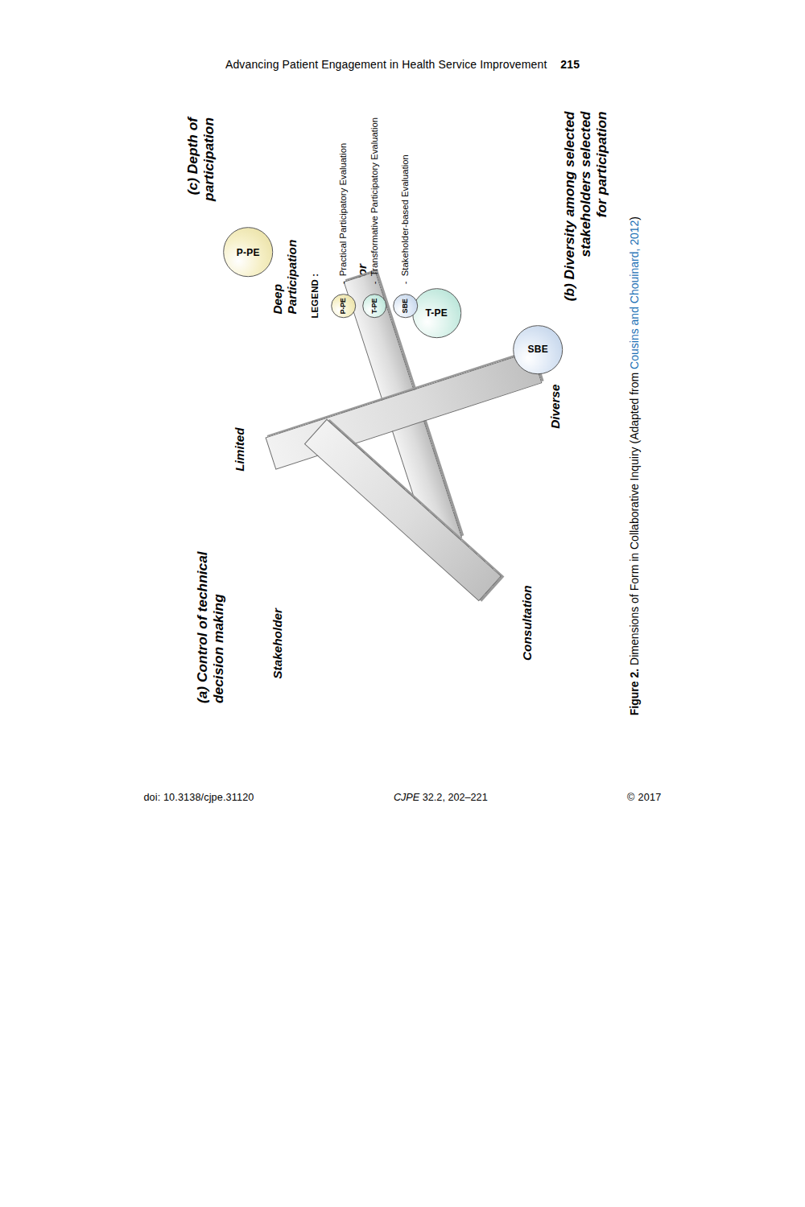Advancing Patient Engagement in Health Service Improvement215
(a) Control of technical
decision making
(c) Depth of
participation
(b) Diversity among selected
stakeholders selected
for participation
Stakeholder
Consultation
Limited
Diverse
Evaluator
Deep
Participation
P-PE
T-PE
SBE
LEGEND :
P-PE - Practical Participatory Evaluation
T-PE - Transformative Participatory Evaluation
SBE - Stakeholder-based Evaluation
Figure 2. Dimensions of Form in Collaborative Inquiry (Adapted from Cousins and Chouinard, 2012)
doi: 10.3138/cjpe.31120 CJPE 32.2, 202–221 © 2017